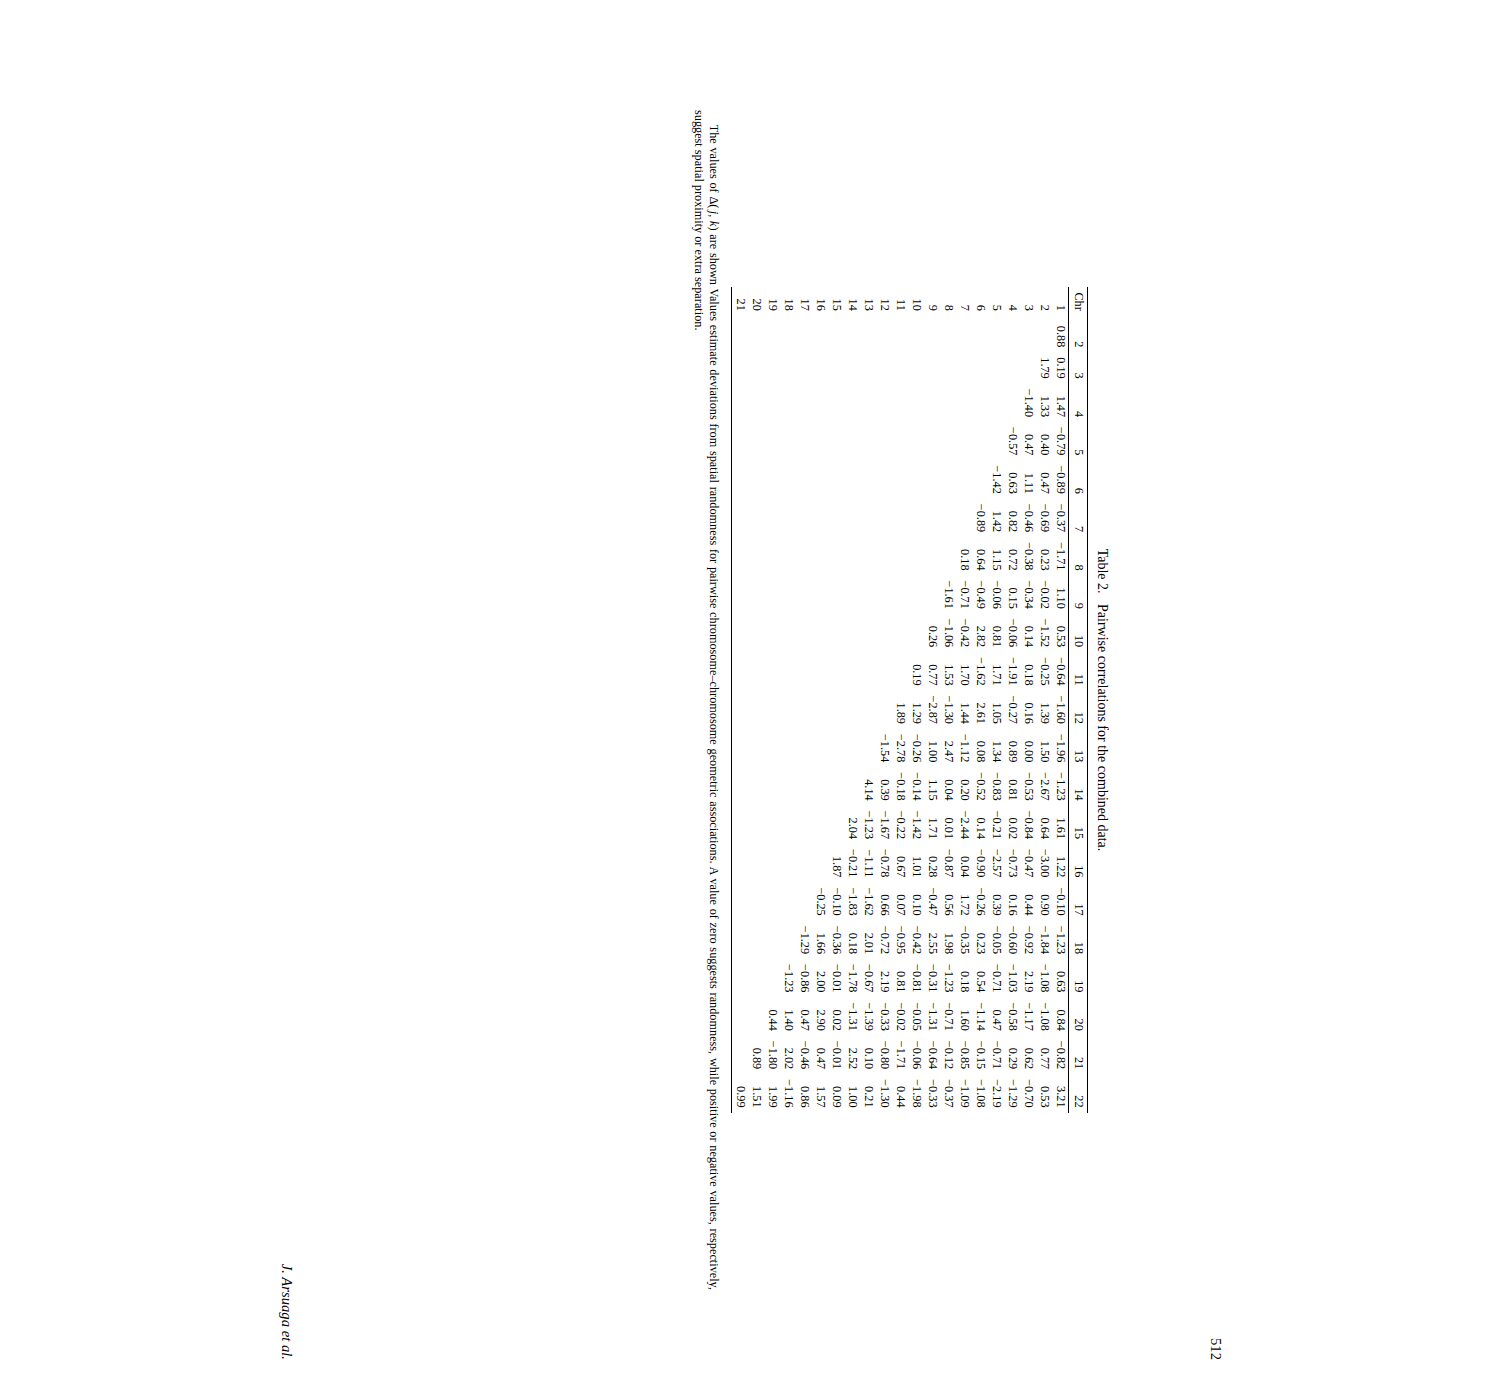512
J. Arsuaga et al.
Table 2. Pairwise correlations for the combined data.
| Chr | 2 | 3 | 4 | 5 | 6 | 7 | 8 | 9 | 10 | 11 | 12 | 13 | 14 | 15 | 16 | 17 | 18 | 19 | 20 | 21 | 22 |
| --- | --- | --- | --- | --- | --- | --- | --- | --- | --- | --- | --- | --- | --- | --- | --- | --- | --- | --- | --- | --- | --- |
| 1 | 0.88 | 0.19 | 1.47 | −0.79 | −0.89 | −0.37 | −1.71 | 1.10 | 0.53 | −0.64 | −1.60 | −1.96 | −1.23 | 1.61 | 1.22 | −0.10 | −1.23 | 0.63 | 0.84 | −0.82 | 3.21 |
| 2 | | 1.79 | 1.33 | 0.40 | 0.47 | −0.69 | 0.23 | −0.02 | −1.52 | −0.25 | 1.39 | 1.50 | −2.67 | 0.64 | −3.00 | 0.90 | −1.84 | −1.08 | −1.08 | 0.77 | 0.53 |
| 3 | | | −1.40 | 0.47 | 1.11 | −0.46 | −0.38 | −0.34 | 0.14 | 0.18 | 0.16 | 0.00 | −0.53 | −0.84 | −0.47 | 0.44 | −0.92 | 2.19 | −1.17 | 0.62 | −0.70 |
| 4 | | | | −0.57 | 0.63 | 0.82 | 0.72 | 0.15 | −0.06 | −1.91 | −0.27 | 0.89 | 0.81 | 0.02 | −0.73 | 0.16 | −0.60 | −1.03 | −0.58 | 0.29 | −1.29 |
| 5 | | | | | −1.42 | 1.42 | 1.15 | −0.06 | 0.81 | 1.71 | 1.05 | 1.34 | −0.83 | −0.21 | −2.57 | 0.39 | −0.05 | −0.71 | 0.47 | −0.71 | −2.19 |
| 6 | | | | | | −0.89 | 0.64 | −0.49 | 2.82 | −1.62 | 2.61 | 0.08 | −0.52 | 0.14 | −0.90 | −0.26 | 0.23 | 0.54 | −1.14 | −0.15 | −1.08 |
| 7 | | | | | | | 0.18 | −0.71 | −0.42 | 1.70 | 1.44 | −1.12 | 0.20 | −2.44 | 0.04 | 1.72 | −0.35 | 0.18 | 1.60 | −0.85 | −1.09 |
| 8 | | | | | | | | −1.61 | −1.06 | 1.53 | −1.30 | 2.47 | 0.04 | 0.01 | −0.87 | 0.56 | 1.98 | −1.23 | −0.71 | −0.12 | −0.37 |
| 9 | | | | | | | | | 0.26 | 0.77 | −2.87 | 1.00 | 1.15 | 1.71 | 0.28 | −0.47 | 2.55 | −0.31 | −1.31 | −0.64 | −0.33 |
| 10 | | | | | | | | | | 0.19 | 1.29 | −0.26 | −0.14 | −1.42 | 1.01 | 0.10 | −0.42 | −0.81 | −0.05 | −0.06 | −1.98 |
| 11 | | | | | | | | | | | 1.89 | −2.78 | −0.18 | −0.22 | 0.67 | 0.07 | −0.95 | 0.81 | −0.02 | −1.71 | 0.44 |
| 12 | | | | | | | | | | | | −1.54 | 0.39 | −1.67 | −0.78 | 0.66 | −0.72 | 2.19 | −0.33 | −0.80 | −1.30 |
| 13 | | | | | | | | | | | | | 4.14 | −1.23 | −1.11 | −1.62 | 2.01 | −0.67 | −1.39 | 0.10 | 0.21 |
| 14 | | | | | | | | | | | | | | 2.04 | −0.21 | −1.83 | 0.18 | −1.78 | −1.31 | 2.52 | 1.00 |
| 15 | | | | | | | | | | | | | | | 1.87 | −0.10 | −0.36 | −0.01 | 0.02 | −0.01 | 0.09 |
| 16 | | | | | | | | | | | | | | | | −0.25 | 1.66 | 2.00 | 2.90 | 0.47 | 1.57 |
| 17 | | | | | | | | | | | | | | | | | −1.29 | −0.86 | 0.47 | −0.46 | 0.86 |
| 18 | | | | | | | | | | | | | | | | | | −1.23 | 1.40 | 2.02 | −1.16 |
| 19 | | | | | | | | | | | | | | | | | | | 0.44 | −1.80 | 1.99 |
| 20 | | | | | | | | | | | | | | | | | | | | 0.89 | 1.51 |
| 21 | | | | | | | | | | | | | | | | | | | | | 0.99 |
The values of Δ( j, k) are shown Values estimate deviations from spatial randomness for pairwise chromosome–chromosome geometric associations. A value of zero suggests randomness, while positive or negative values, respectively, suggest spatial proximity or extra separation.